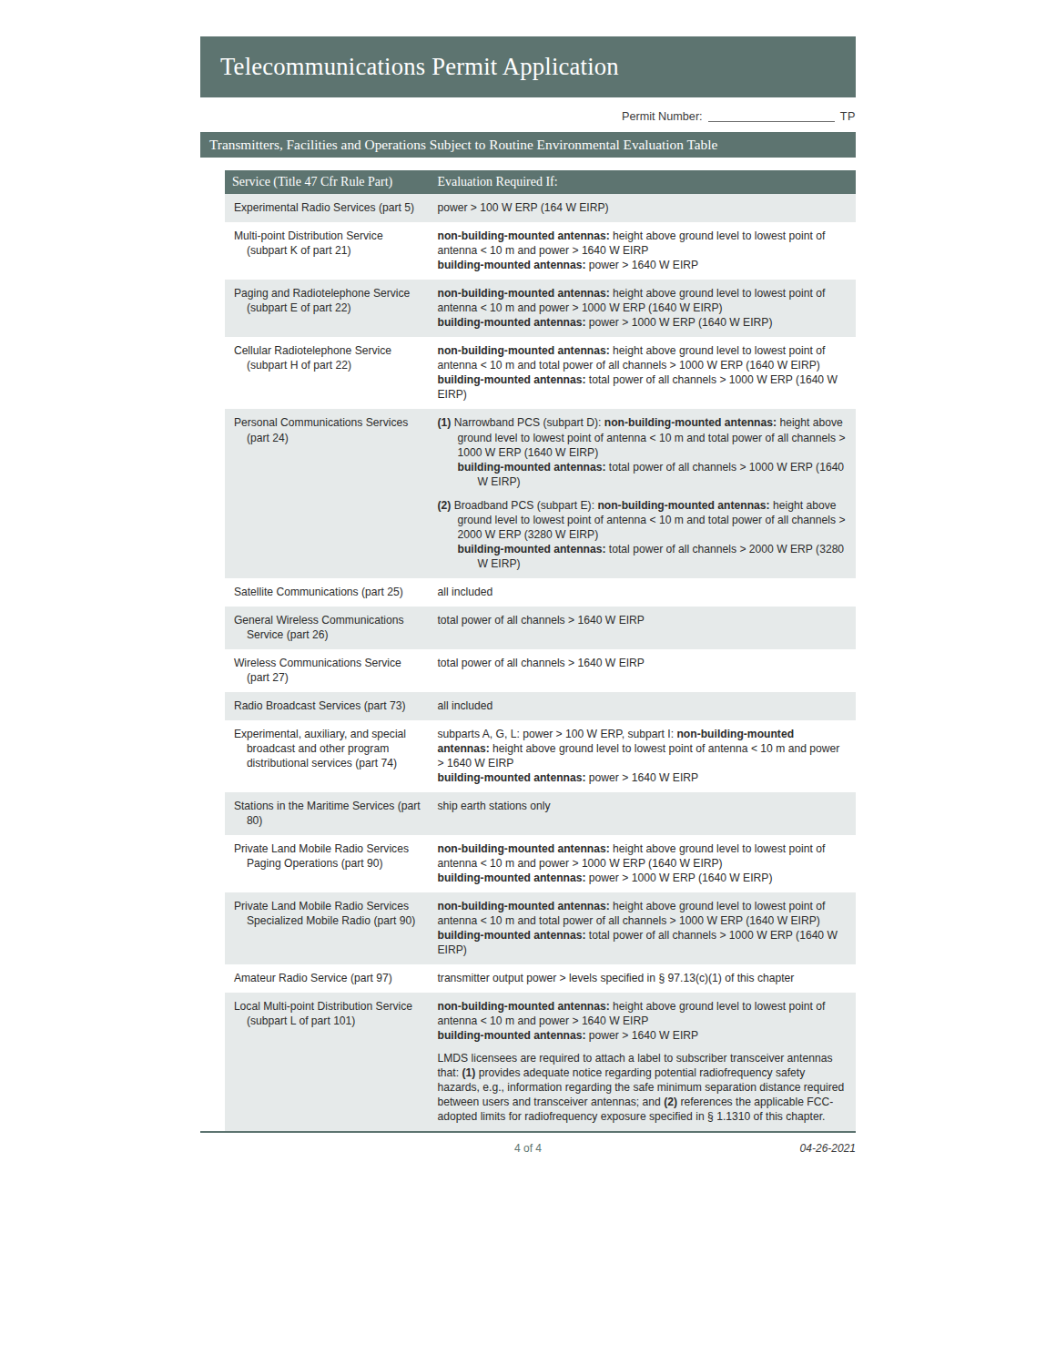Telecommunications Permit Application
Permit Number: TP
Transmitters, Facilities and Operations Subject to Routine Environmental Evaluation Table
| Service (Title 47 Cfr Rule Part) | Evaluation Required If: |
| --- | --- |
| Experimental Radio Services (part 5) | power > 100 W ERP (164 W EIRP) |
| Multi-point Distribution Service (subpart K of part 21) | non-building-mounted antennas: height above ground level to lowest point of antenna < 10 m and power > 1640 W EIRP building-mounted antennas: power > 1640 W EIRP |
| Paging and Radiotelephone Service (subpart E of part 22) | non-building-mounted antennas: height above ground level to lowest point of antenna < 10 m and power > 1000 W ERP (1640 W EIRP) building-mounted antennas: power > 1000 W ERP (1640 W EIRP) |
| Cellular Radiotelephone Service (subpart H of part 22) | non-building-mounted antennas: height above ground level to lowest point of antenna < 10 m and total power of all channels > 1000 W ERP (1640 W EIRP) building-mounted antennas: total power of all channels > 1000 W ERP (1640 W EIRP) |
| Personal Communications Services (part 24) | (1) Narrowband PCS (subpart D): non-building-mounted antennas: height above ground level to lowest point of antenna < 10 m and total power of all channels > 1000 W ERP (1640 W EIRP) building-mounted antennas: total power of all channels > 1000 W ERP (1640 W EIRP) (2) Broadband PCS (subpart E): non-building-mounted antennas: height above ground level to lowest point of antenna < 10 m and total power of all channels > 2000 W ERP (3280 W EIRP) building-mounted antennas: total power of all channels > 2000 W ERP (3280 W EIRP) |
| Satellite Communications (part 25) | all included |
| General Wireless Communications Service (part 26) | total power of all channels > 1640 W EIRP |
| Wireless Communications Service (part 27) | total power of all channels > 1640 W EIRP |
| Radio Broadcast Services (part 73) | all included |
| Experimental, auxiliary, and special broadcast and other program distributional services (part 74) | subparts A, G, L: power > 100 W ERP, subpart I: non-building-mounted antennas: height above ground level to lowest point of antenna < 10 m and power > 1640 W EIRP building-mounted antennas: power > 1640 W EIRP |
| Stations in the Maritime Services (part 80) | ship earth stations only |
| Private Land Mobile Radio Services Paging Operations (part 90) | non-building-mounted antennas: height above ground level to lowest point of antenna < 10 m and power > 1000 W ERP (1640 W EIRP) building-mounted antennas: power > 1000 W ERP (1640 W EIRP) |
| Private Land Mobile Radio Services Specialized Mobile Radio (part 90) | non-building-mounted antennas: height above ground level to lowest point of antenna < 10 m and total power of all channels > 1000 W ERP (1640 W EIRP) building-mounted antennas: total power of all channels > 1000 W ERP (1640 W EIRP) |
| Amateur Radio Service (part 97) | transmitter output power > levels specified in § 97.13(c)(1) of this chapter |
| Local Multi-point Distribution Service (subpart L of part 101) | non-building-mounted antennas: height above ground level to lowest point of antenna < 10 m and power > 1640 W EIRP building-mounted antennas: power > 1640 W EIRP LMDS licensees are required to attach a label to subscriber transceiver antennas that: (1) provides adequate notice regarding potential radiofrequency safety hazards, e.g., information regarding the safe minimum separation distance required between users and transceiver antennas; and (2) references the applicable FCC-adopted limits for radiofrequency exposure specified in § 1.1310 of this chapter. |
4 of 4 04-26-2021